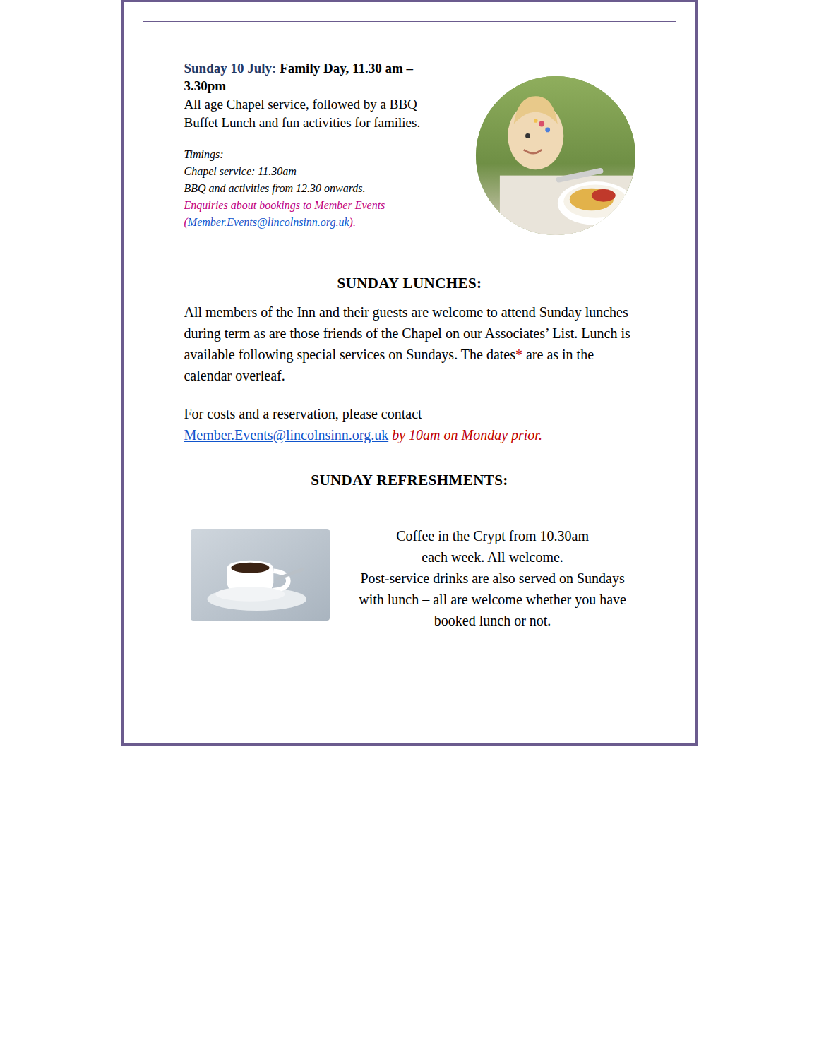Sunday 10 July: Family Day, 11.30 am – 3.30pm
All age Chapel service, followed by a BBQ Buffet Lunch and fun activities for families.
Timings:
Chapel service: 11.30am
BBQ and activities from 12.30 onwards.
Enquiries about bookings to Member Events
(Member.Events@lincolnsinn.org.uk).
SUNDAY LUNCHES:
All members of the Inn and their guests are welcome to attend Sunday lunches during term as are those friends of the Chapel on our Associates’ List. Lunch is available following special services on Sundays. The dates* are as in the calendar overleaf.
For costs and a reservation, please contact
Member.Events@lincolnsinn.org.uk by 10am on Monday prior.
SUNDAY REFRESHMENTS:
Coffee in the Crypt from 10.30am
each week. All welcome.
Post-service drinks are also served on Sundays with lunch – all are welcome whether you have booked lunch or not.